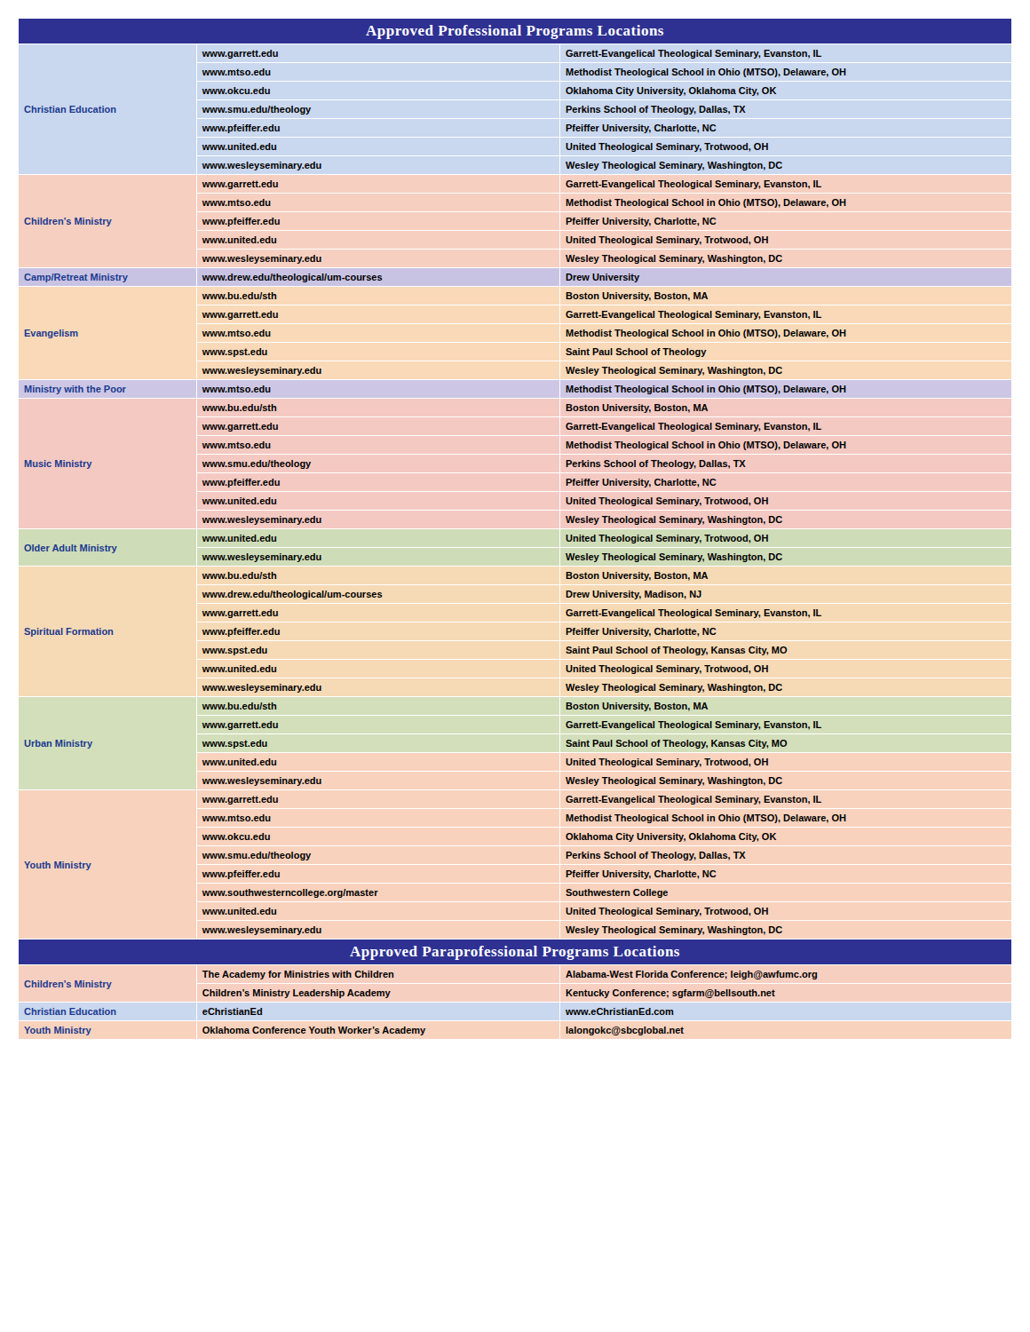| Approved Professional Programs Locations |
| Christian Education | www.garrett.edu | Garrett-Evangelical Theological Seminary, Evanston, IL |
| www.mtso.edu | Methodist Theological School in Ohio (MTSO), Delaware, OH |
| www.okcu.edu | Oklahoma City University, Oklahoma City, OK |
| www.smu.edu/theology | Perkins School of Theology, Dallas, TX |
| www.pfeiffer.edu | Pfeiffer University, Charlotte, NC |
| www.united.edu | United Theological Seminary, Trotwood, OH |
| www.wesleyseminary.edu | Wesley Theological Seminary, Washington, DC |
| Children’s Ministry | www.garrett.edu | Garrett-Evangelical Theological Seminary, Evanston, IL |
| www.mtso.edu | Methodist Theological School in Ohio (MTSO), Delaware, OH |
| www.pfeiffer.edu | Pfeiffer University, Charlotte, NC |
| www.united.edu | United Theological Seminary, Trotwood, OH |
| www.wesleyseminary.edu | Wesley Theological Seminary, Washington, DC |
| Camp/Retreat Ministry | www.drew.edu/theological/um-courses | Drew University |
| Evangelism | www.bu.edu/sth | Boston University, Boston, MA |
| www.garrett.edu | Garrett-Evangelical Theological Seminary, Evanston, IL |
| www.mtso.edu | Methodist Theological School in Ohio (MTSO), Delaware, OH |
| www.spst.edu | Saint Paul School of Theology |
| www.wesleyseminary.edu | Wesley Theological Seminary, Washington, DC |
| Ministry with the Poor | www.mtso.edu | Methodist Theological School in Ohio (MTSO), Delaware, OH |
| Music Ministry | www.bu.edu/sth | Boston University, Boston, MA |
| www.garrett.edu | Garrett-Evangelical Theological Seminary, Evanston, IL |
| www.mtso.edu | Methodist Theological School in Ohio (MTSO), Delaware, OH |
| www.smu.edu/theology | Perkins School of Theology, Dallas, TX |
| www.pfeiffer.edu | Pfeiffer University, Charlotte, NC |
| www.united.edu | United Theological Seminary, Trotwood, OH |
| www.wesleyseminary.edu | Wesley Theological Seminary, Washington, DC |
| Older Adult Ministry | www.united.edu | United Theological Seminary, Trotwood, OH |
| www.wesleyseminary.edu | Wesley Theological Seminary, Washington, DC |
| Spiritual Formation | www.bu.edu/sth | Boston University, Boston, MA |
| www.drew.edu/theological/um-courses | Drew University, Madison, NJ |
| www.garrett.edu | Garrett-Evangelical Theological Seminary, Evanston, IL |
| www.pfeiffer.edu | Pfeiffer University, Charlotte, NC |
| www.spst.edu | Saint Paul School of Theology, Kansas City, MO |
| www.united.edu | United Theological Seminary, Trotwood, OH |
| www.wesleyseminary.edu | Wesley Theological Seminary, Washington, DC |
| Urban Ministry | www.bu.edu/sth | Boston University, Boston, MA |
| www.garrett.edu | Garrett-Evangelical Theological Seminary, Evanston, IL |
| www.spst.edu | Saint Paul School of Theology, Kansas City, MO |
| www.united.edu | United Theological Seminary, Trotwood, OH |
| www.wesleyseminary.edu | Wesley Theological Seminary, Washington, DC |
| Youth Ministry | www.garrett.edu | Garrett-Evangelical Theological Seminary, Evanston, IL |
| www.mtso.edu | Methodist Theological School in Ohio (MTSO), Delaware, OH |
| www.okcu.edu | Oklahoma City University, Oklahoma City, OK |
| www.smu.edu/theology | Perkins School of Theology, Dallas, TX |
| www.pfeiffer.edu | Pfeiffer University, Charlotte, NC |
| www.southwesterncollege.org/master | Southwestern College |
| www.united.edu | United Theological Seminary, Trotwood, OH |
| www.wesleyseminary.edu | Wesley Theological Seminary, Washington, DC |
| Approved Paraprofessional Programs Locations |
| Children’s Ministry | The Academy for Ministries with Children | Alabama-West Florida Conference; leigh@awfumc.org |
| Children’s Ministry Leadership Academy | Kentucky Conference; sgfarm@bellsouth.net |
| Christian Education | eChristianEd | www.eChristianEd.com |
| Youth Ministry | Oklahoma Conference Youth Worker’s Academy | lalongokc@sbcglobal.net |